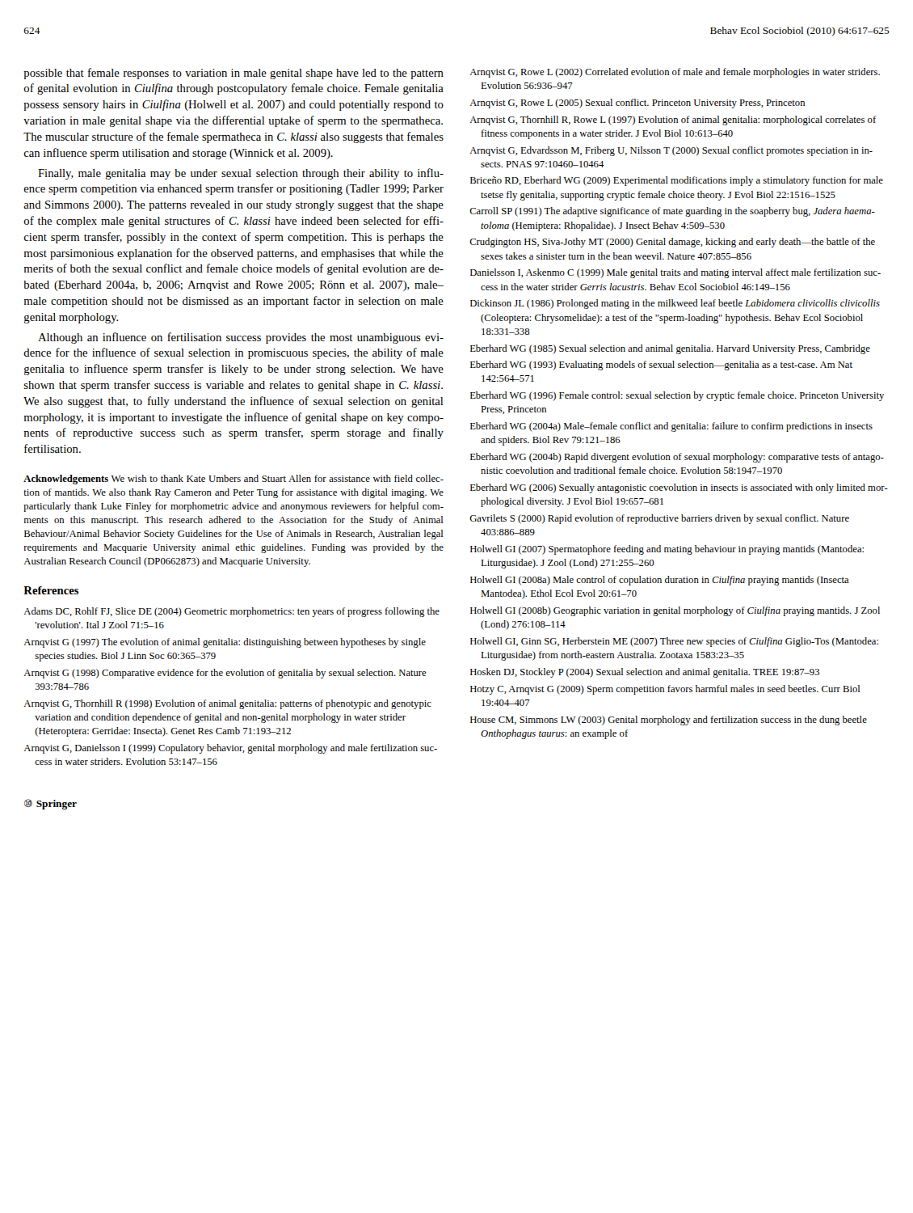624 Behav Ecol Sociobiol (2010) 64:617–625
possible that female responses to variation in male genital shape have led to the pattern of genital evolution in Ciulfina through postcopulatory female choice. Female genitalia possess sensory hairs in Ciulfina (Holwell et al. 2007) and could potentially respond to variation in male genital shape via the differential uptake of sperm to the spermatheca. The muscular structure of the female spermatheca in C. klassi also suggests that females can influence sperm utilisation and storage (Winnick et al. 2009).
Finally, male genitalia may be under sexual selection through their ability to influence sperm competition via enhanced sperm transfer or positioning (Tadler 1999; Parker and Simmons 2000). The patterns revealed in our study strongly suggest that the shape of the complex male genital structures of C. klassi have indeed been selected for efficient sperm transfer, possibly in the context of sperm competition. This is perhaps the most parsimonious explanation for the observed patterns, and emphasises that while the merits of both the sexual conflict and female choice models of genital evolution are debated (Eberhard 2004a, b, 2006; Arnqvist and Rowe 2005; Rönn et al. 2007), male–male competition should not be dismissed as an important factor in selection on male genital morphology.
Although an influence on fertilisation success provides the most unambiguous evidence for the influence of sexual selection in promiscuous species, the ability of male genitalia to influence sperm transfer is likely to be under strong selection. We have shown that sperm transfer success is variable and relates to genital shape in C. klassi. We also suggest that, to fully understand the influence of sexual selection on genital morphology, it is important to investigate the influence of genital shape on key components of reproductive success such as sperm transfer, sperm storage and finally fertilisation.
Acknowledgements We wish to thank Kate Umbers and Stuart Allen for assistance with field collection of mantids. We also thank Ray Cameron and Peter Tung for assistance with digital imaging. We particularly thank Luke Finley for morphometric advice and anonymous reviewers for helpful comments on this manuscript. This research adhered to the Association for the Study of Animal Behaviour/Animal Behavior Society Guidelines for the Use of Animals in Research, Australian legal requirements and Macquarie University animal ethic guidelines. Funding was provided by the Australian Research Council (DP0662873) and Macquarie University.
References
Adams DC, Rohlf FJ, Slice DE (2004) Geometric morphometrics: ten years of progress following the 'revolution'. Ital J Zool 71:5–16
Arnqvist G (1997) The evolution of animal genitalia: distinguishing between hypotheses by single species studies. Biol J Linn Soc 60:365–379
Arnqvist G (1998) Comparative evidence for the evolution of genitalia by sexual selection. Nature 393:784–786
Arnqvist G, Thornhill R (1998) Evolution of animal genitalia: patterns of phenotypic and genotypic variation and condition dependence of genital and non-genital morphology in water strider (Heteroptera: Gerridae: Insecta). Genet Res Camb 71:193–212
Arnqvist G, Danielsson I (1999) Copulatory behavior, genital morphology and male fertilization success in water striders. Evolution 53:147–156
Arnqvist G, Rowe L (2002) Correlated evolution of male and female morphologies in water striders. Evolution 56:936–947
Arnqvist G, Rowe L (2005) Sexual conflict. Princeton University Press, Princeton
Arnqvist G, Thornhill R, Rowe L (1997) Evolution of animal genitalia: morphological correlates of fitness components in a water strider. J Evol Biol 10:613–640
Arnqvist G, Edvardsson M, Friberg U, Nilsson T (2000) Sexual conflict promotes speciation in insects. PNAS 97:10460–10464
Briceño RD, Eberhard WG (2009) Experimental modifications imply a stimulatory function for male tsetse fly genitalia, supporting cryptic female choice theory. J Evol Biol 22:1516–1525
Carroll SP (1991) The adaptive significance of mate guarding in the soapberry bug, Jadera haematoloma (Hemiptera: Rhopalidae). J Insect Behav 4:509–530
Crudgington HS, Siva-Jothy MT (2000) Genital damage, kicking and early death—the battle of the sexes takes a sinister turn in the bean weevil. Nature 407:855–856
Danielsson I, Askenmo C (1999) Male genital traits and mating interval affect male fertilization success in the water strider Gerris lacustris. Behav Ecol Sociobiol 46:149–156
Dickinson JL (1986) Prolonged mating in the milkweed leaf beetle Labidomera clivicollis clivicollis (Coleoptera: Chrysomelidae): a test of the "sperm-loading" hypothesis. Behav Ecol Sociobiol 18:331–338
Eberhard WG (1985) Sexual selection and animal genitalia. Harvard University Press, Cambridge
Eberhard WG (1993) Evaluating models of sexual selection—genitalia as a test-case. Am Nat 142:564–571
Eberhard WG (1996) Female control: sexual selection by cryptic female choice. Princeton University Press, Princeton
Eberhard WG (2004a) Male–female conflict and genitalia: failure to confirm predictions in insects and spiders. Biol Rev 79:121–186
Eberhard WG (2004b) Rapid divergent evolution of sexual morphology: comparative tests of antagonistic coevolution and traditional female choice. Evolution 58:1947–1970
Eberhard WG (2006) Sexually antagonistic coevolution in insects is associated with only limited morphological diversity. J Evol Biol 19:657–681
Gavrilets S (2000) Rapid evolution of reproductive barriers driven by sexual conflict. Nature 403:886–889
Holwell GI (2007) Spermatophore feeding and mating behaviour in praying mantids (Mantodea: Liturgusidae). J Zool (Lond) 271:255–260
Holwell GI (2008a) Male control of copulation duration in Ciulfina praying mantids (Insecta Mantodea). Ethol Ecol Evol 20:61–70
Holwell GI (2008b) Geographic variation in genital morphology of Ciulfina praying mantids. J Zool (Lond) 276:108–114
Holwell GI, Ginn SG, Herberstein ME (2007) Three new species of Ciulfina Giglio-Tos (Mantodea: Liturgusidae) from north-eastern Australia. Zootaxa 1583:23–35
Hosken DJ, Stockley P (2004) Sexual selection and animal genitalia. TREE 19:87–93
Hotzy C, Arnqvist G (2009) Sperm competition favors harmful males in seed beetles. Curr Biol 19:404–407
House CM, Simmons LW (2003) Genital morphology and fertilization success in the dung beetle Onthophagus taurus: an example of
Springer